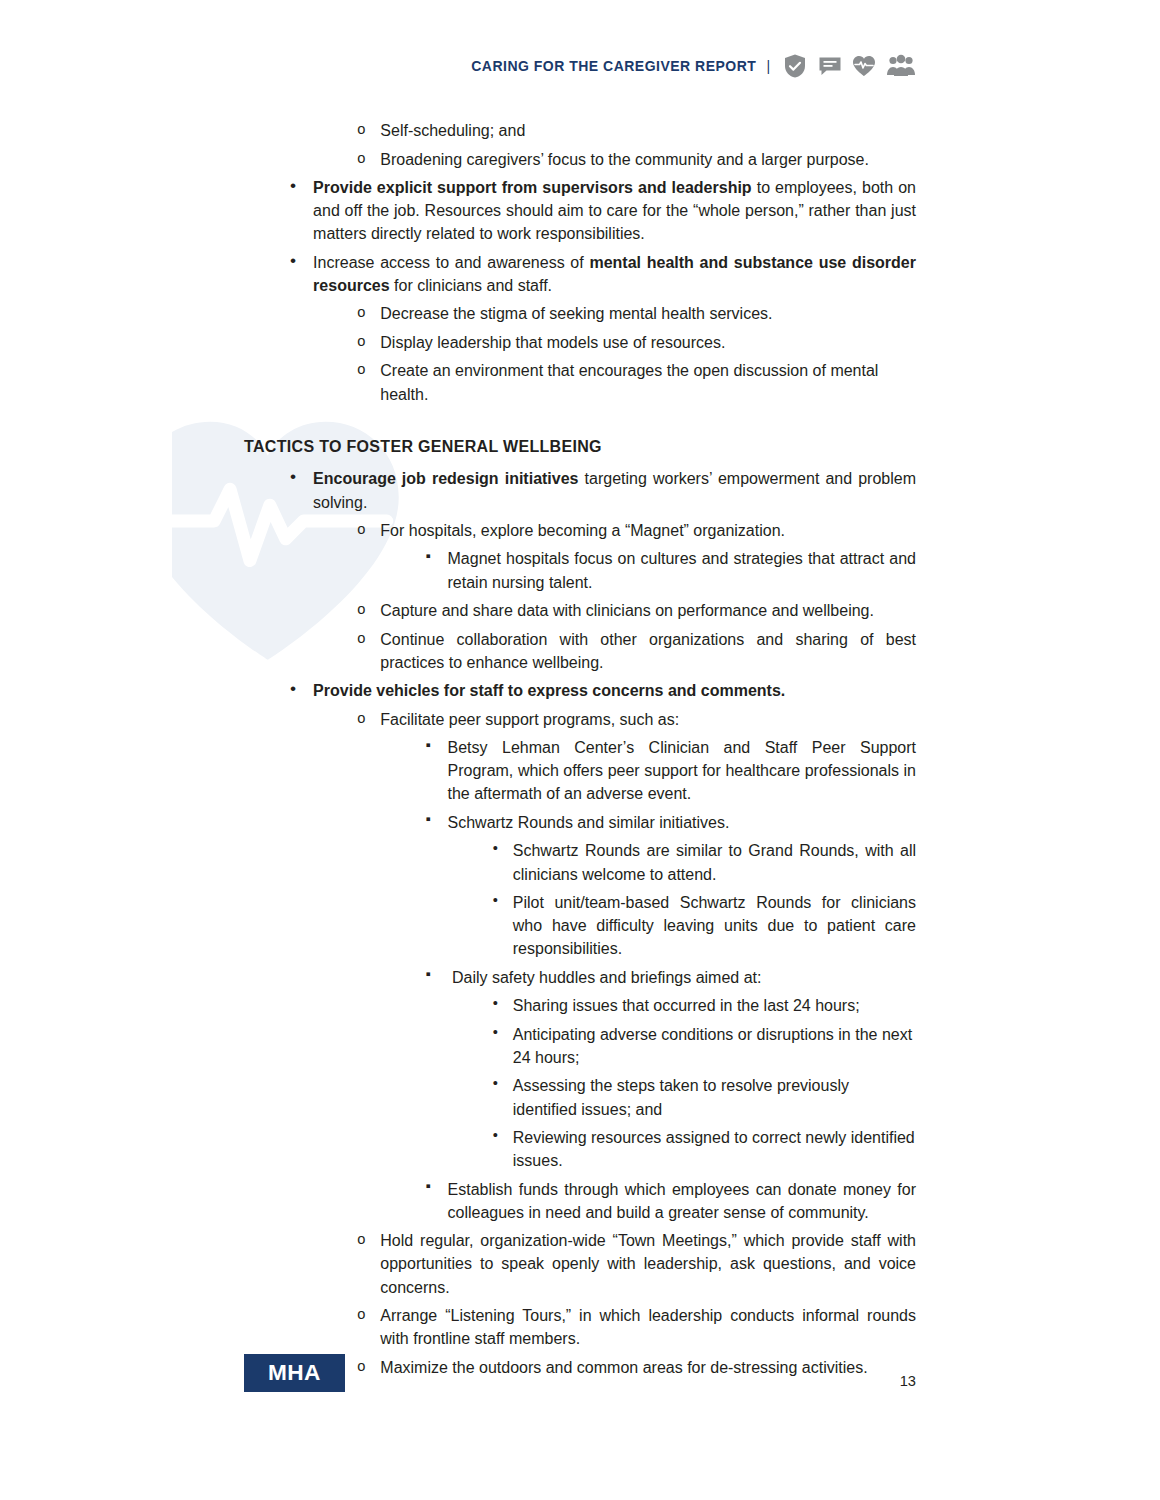CARING FOR THE CAREGIVER REPORT |
Self-scheduling; and
Broadening caregivers’ focus to the community and a larger purpose.
Provide explicit support from supervisors and leadership to employees, both on and off the job. Resources should aim to care for the “whole person,” rather than just matters directly related to work responsibilities.
Increase access to and awareness of mental health and substance use disorder resources for clinicians and staff.
Decrease the stigma of seeking mental health services.
Display leadership that models use of resources.
Create an environment that encourages the open discussion of mental health.
TACTICS TO FOSTER GENERAL WELLBEING
Encourage job redesign initiatives targeting workers’ empowerment and problem solving.
For hospitals, explore becoming a “Magnet” organization.
Magnet hospitals focus on cultures and strategies that attract and retain nursing talent.
Capture and share data with clinicians on performance and wellbeing.
Continue collaboration with other organizations and sharing of best practices to enhance wellbeing.
Provide vehicles for staff to express concerns and comments.
Facilitate peer support programs, such as:
Betsy Lehman Center’s Clinician and Staff Peer Support Program, which offers peer support for healthcare professionals in the aftermath of an adverse event.
Schwartz Rounds and similar initiatives.
Schwartz Rounds are similar to Grand Rounds, with all clinicians welcome to attend.
Pilot unit/team-based Schwartz Rounds for clinicians who have difficulty leaving units due to patient care responsibilities.
Daily safety huddles and briefings aimed at:
Sharing issues that occurred in the last 24 hours;
Anticipating adverse conditions or disruptions in the next 24 hours;
Assessing the steps taken to resolve previously identified issues; and
Reviewing resources assigned to correct newly identified issues.
Establish funds through which employees can donate money for colleagues in need and build a greater sense of community.
Hold regular, organization-wide “Town Meetings,” which provide staff with opportunities to speak openly with leadership, ask questions, and voice concerns.
Arrange “Listening Tours,” in which leadership conducts informal rounds with frontline staff members.
Maximize the outdoors and common areas for de-stressing activities.
MHA
13